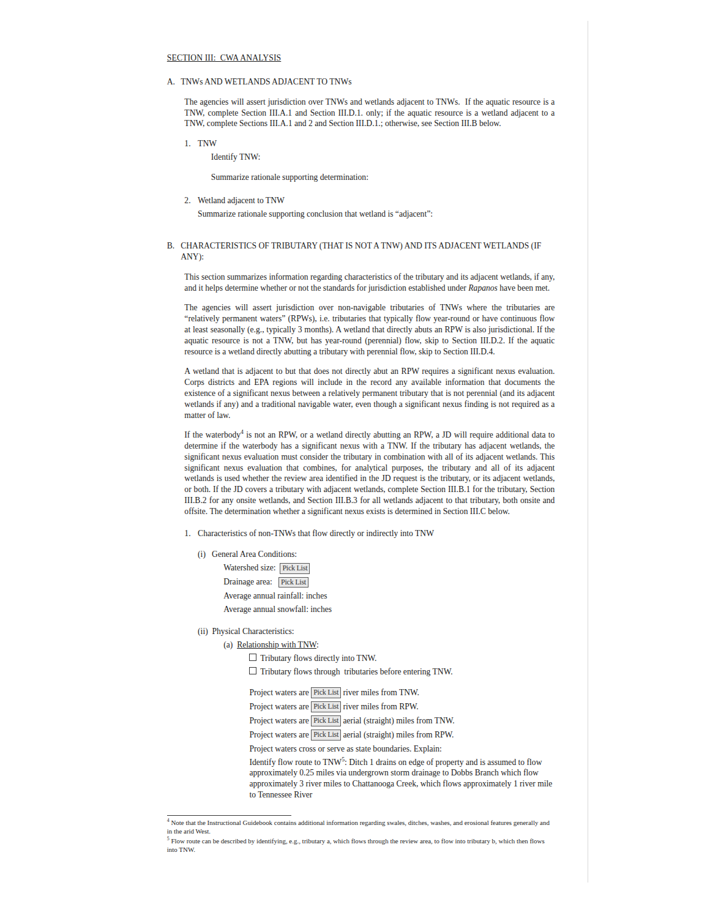SECTION III: CWA ANALYSIS
A.
TNWs AND WETLANDS ADJACENT TO TNWs
The agencies will assert jurisdiction over TNWs and wetlands adjacent to TNWs. If the aquatic resource is a TNW, complete Section III.A.1 and Section III.D.1. only; if the aquatic resource is a wetland adjacent to a TNW, complete Sections III.A.1 and 2 and Section III.D.1.; otherwise, see Section III.B below.
1.
TNW
Identify TNW:
Summarize rationale supporting determination:
2.
Wetland adjacent to TNW
Summarize rationale supporting conclusion that wetland is “adjacent”:
B.
CHARACTERISTICS OF TRIBUTARY (THAT IS NOT A TNW) AND ITS ADJACENT WETLANDS (IF ANY):
This section summarizes information regarding characteristics of the tributary and its adjacent wetlands, if any, and it helps determine whether or not the standards for jurisdiction established under Rapanos have been met.
The agencies will assert jurisdiction over non-navigable tributaries of TNWs where the tributaries are “relatively permanent waters” (RPWs), i.e. tributaries that typically flow year-round or have continuous flow at least seasonally (e.g., typically 3 months). A wetland that directly abuts an RPW is also jurisdictional. If the aquatic resource is not a TNW, but has year-round (perennial) flow, skip to Section III.D.2. If the aquatic resource is a wetland directly abutting a tributary with perennial flow, skip to Section III.D.4.
A wetland that is adjacent to but that does not directly abut an RPW requires a significant nexus evaluation. Corps districts and EPA regions will include in the record any available information that documents the existence of a significant nexus between a relatively permanent tributary that is not perennial (and its adjacent wetlands if any) and a traditional navigable water, even though a significant nexus finding is not required as a matter of law.
If the waterbody4 is not an RPW, or a wetland directly abutting an RPW, a JD will require additional data to determine if the waterbody has a significant nexus with a TNW. If the tributary has adjacent wetlands, the significant nexus evaluation must consider the tributary in combination with all of its adjacent wetlands. This significant nexus evaluation that combines, for analytical purposes, the tributary and all of its adjacent wetlands is used whether the review area identified in the JD request is the tributary, or its adjacent wetlands, or both. If the JD covers a tributary with adjacent wetlands, complete Section III.B.1 for the tributary, Section III.B.2 for any onsite wetlands, and Section III.B.3 for all wetlands adjacent to that tributary, both onsite and offsite. The determination whether a significant nexus exists is determined in Section III.C below.
1.
Characteristics of non-TNWs that flow directly or indirectly into TNW
(i) General Area Conditions:
Watershed size: Pick List
Drainage area: Pick List
Average annual rainfall: inches
Average annual snowfall: inches
(ii) Physical Characteristics:
(a) Relationship with TNW:
Tributary flows directly into TNW.
Tributary flows through tributaries before entering TNW.
Project waters are Pick List river miles from TNW.
Project waters are Pick List river miles from RPW.
Project waters are Pick List aerial (straight) miles from TNW.
Project waters are Pick List aerial (straight) miles from RPW.
Project waters cross or serve as state boundaries. Explain:
Identify flow route to TNW5: Ditch 1 drains on edge of property and is assumed to flow approximately 0.25 miles via undergrown storm drainage to Dobbs Branch which flow approximately 3 river miles to Chattanooga Creek, which flows approximately 1 river mile to Tennessee River
4 Note that the Instructional Guidebook contains additional information regarding swales, ditches, washes, and erosional features generally and in the arid West.
5 Flow route can be described by identifying, e.g., tributary a, which flows through the review area, to flow into tributary b, which then flows into TNW.